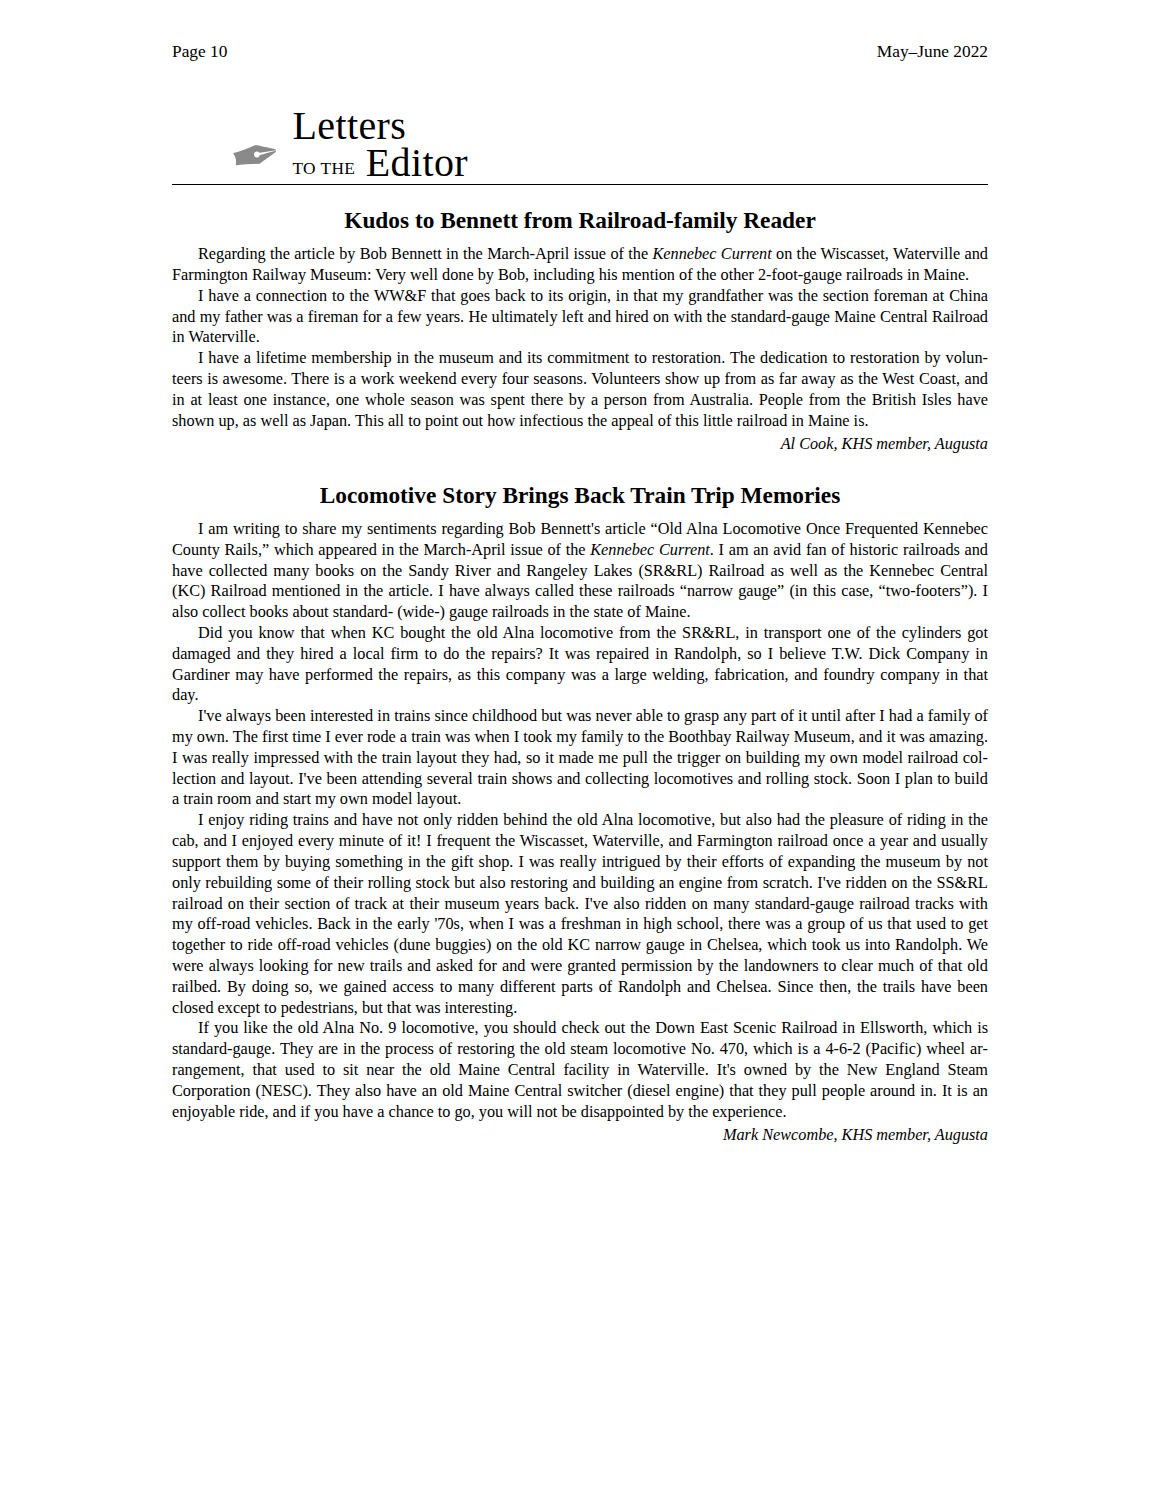Page 10 May–June 2022
✒ Letters
TO THE Editor
Kudos to Bennett from Railroad-family Reader
Regarding the article by Bob Bennett in the March-April issue of the Kennebec Current on the Wiscasset, Waterville and Farmington Railway Museum: Very well done by Bob, including his mention of the other 2-foot-gauge railroads in Maine.
I have a connection to the WW&F that goes back to its origin, in that my grandfather was the section foreman at China and my father was a fireman for a few years. He ultimately left and hired on with the standard-gauge Maine Central Railroad in Waterville.
I have a lifetime membership in the museum and its commitment to restoration. The dedication to restoration by volunteers is awesome. There is a work weekend every four seasons. Volunteers show up from as far away as the West Coast, and in at least one instance, one whole season was spent there by a person from Australia. People from the British Isles have shown up, as well as Japan. This all to point out how infectious the appeal of this little railroad in Maine is.
Al Cook, KHS member, Augusta
Locomotive Story Brings Back Train Trip Memories
I am writing to share my sentiments regarding Bob Bennett's article “Old Alna Locomotive Once Frequented Kennebec County Rails,” which appeared in the March-April issue of the Kennebec Current. I am an avid fan of historic railroads and have collected many books on the Sandy River and Rangeley Lakes (SR&RL) Railroad as well as the Kennebec Central (KC) Railroad mentioned in the article. I have always called these railroads “narrow gauge” (in this case, “two-footers”). I also collect books about standard- (wide-) gauge railroads in the state of Maine.
Did you know that when KC bought the old Alna locomotive from the SR&RL, in transport one of the cylinders got damaged and they hired a local firm to do the repairs? It was repaired in Randolph, so I believe T.W. Dick Company in Gardiner may have performed the repairs, as this company was a large welding, fabrication, and foundry company in that day.
I've always been interested in trains since childhood but was never able to grasp any part of it until after I had a family of my own. The first time I ever rode a train was when I took my family to the Boothbay Railway Museum, and it was amazing. I was really impressed with the train layout they had, so it made me pull the trigger on building my own model railroad collection and layout. I've been attending several train shows and collecting locomotives and rolling stock. Soon I plan to build a train room and start my own model layout.
I enjoy riding trains and have not only ridden behind the old Alna locomotive, but also had the pleasure of riding in the cab, and I enjoyed every minute of it! I frequent the Wiscasset, Waterville, and Farmington railroad once a year and usually support them by buying something in the gift shop. I was really intrigued by their efforts of expanding the museum by not only rebuilding some of their rolling stock but also restoring and building an engine from scratch. I've ridden on the SS&RL railroad on their section of track at their museum years back. I've also ridden on many standard-gauge railroad tracks with my off-road vehicles. Back in the early '70s, when I was a freshman in high school, there was a group of us that used to get together to ride off-road vehicles (dune buggies) on the old KC narrow gauge in Chelsea, which took us into Randolph. We were always looking for new trails and asked for and were granted permission by the landowners to clear much of that old railbed. By doing so, we gained access to many different parts of Randolph and Chelsea. Since then, the trails have been closed except to pedestrians, but that was interesting.
If you like the old Alna No. 9 locomotive, you should check out the Down East Scenic Railroad in Ellsworth, which is standard-gauge. They are in the process of restoring the old steam locomotive No. 470, which is a 4-6-2 (Pacific) wheel arrangement, that used to sit near the old Maine Central facility in Waterville. It's owned by the New England Steam Corporation (NESC). They also have an old Maine Central switcher (diesel engine) that they pull people around in. It is an enjoyable ride, and if you have a chance to go, you will not be disappointed by the experience.
Mark Newcombe, KHS member, Augusta